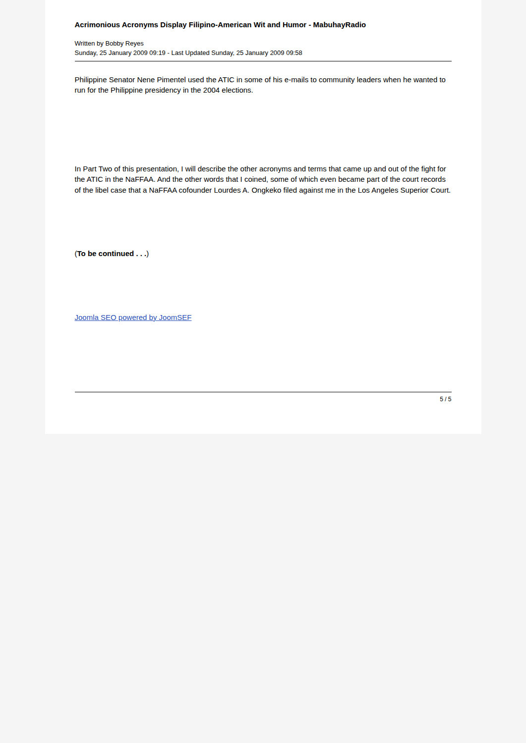Acrimonious Acronyms Display Filipino-American Wit and Humor - MabuhayRadio
Written by Bobby Reyes Sunday, 25 January 2009 09:19 - Last Updated Sunday, 25 January 2009 09:58
Philippine Senator Nene Pimentel used the ATIC in some of his e-mails to community leaders when he wanted to run for the Philippine presidency in the 2004 elections.
In Part Two of this presentation, I will describe the other acronyms and terms that came up and out of the fight for the ATIC in the NaFFAA. And the other words that I coined, some of which even became part of the court records of the libel case that a NaFFAA cofounder Lourdes A. Ongkeko filed against me in the Los Angeles Superior Court.
(To be continued . . .)
Joomla SEO powered by JoomSEF
5 / 5